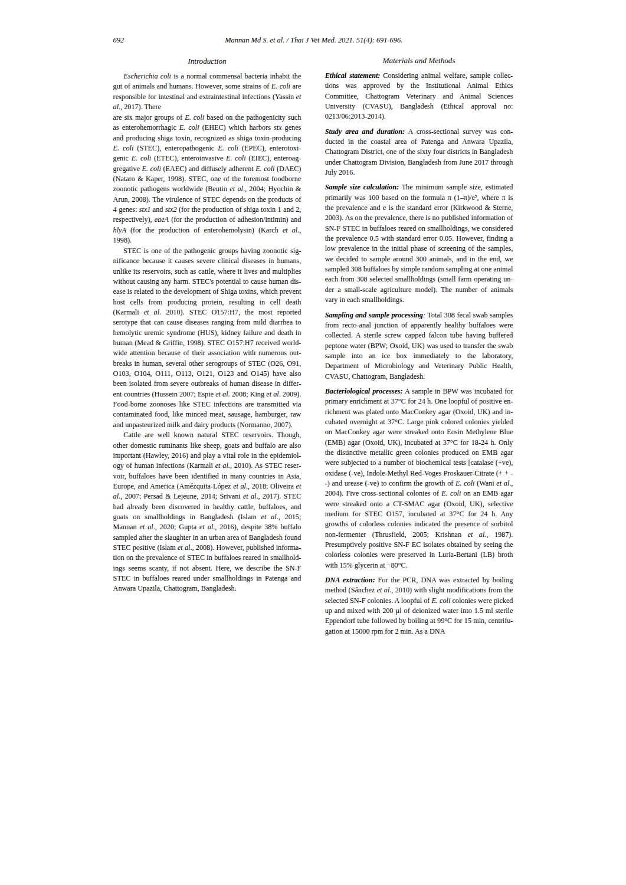692
Mannan Md S. et al. / Thai J Vet Med. 2021. 51(4): 691-696.
Introduction
Escherichia coli is a normal commensal bacteria inhabit the gut of animals and humans. However, some strains of E. coli are responsible for intestinal and extraintestinal infections (Yassin et al., 2017). There
are six major groups of E. coli based on the pathogenicity such as enterohemorrhagic E. coli (EHEC) which harbors stx genes and producing shiga toxin, recognized as shiga toxin-producing E. coli (STEC), enteropathogenic E. coli (EPEC), enterotoxigenic E. coli (ETEC), enteroinvasive E. coli (EIEC), enteroaggregative E. coli (EAEC) and diffusely adherent E. coli (DAEC) (Nataro & Kaper, 1998). STEC, one of the foremost foodborne zoonotic pathogens worldwide (Beutin et al., 2004; Hyochin & Arun, 2008). The virulence of STEC depends on the products of 4 genes: stx1 and stx2 (for the production of shiga toxin 1 and 2, respectively), eaeA (for the production of adhesion/intimin) and hlyA (for the production of enterohemolysin) (Karch et al., 1998).
STEC is one of the pathogenic groups having zoonotic significance because it causes severe clinical diseases in humans, unlike its reservoirs, such as cattle, where it lives and multiplies without causing any harm. STEC's potential to cause human disease is related to the development of Shiga toxins, which prevent host cells from producing protein, resulting in cell death (Karmali et al. 2010). STEC O157:H7, the most reported serotype that can cause diseases ranging from mild diarrhea to hemolytic uremic syndrome (HUS), kidney failure and death in human (Mead & Griffin, 1998). STEC O157:H7 received worldwide attention because of their association with numerous outbreaks in human, several other serogroups of STEC (O26, O91, O103, O104, O111, O113, O121, O123 and O145) have also been isolated from severe outbreaks of human disease in different countries (Hussein 2007; Espie et al. 2008; King et al. 2009). Food-borne zoonoses like STEC infections are transmitted via contaminated food, like minced meat, sausage, hamburger, raw and unpasteurized milk and dairy products (Normanno, 2007).
Cattle are well known natural STEC reservoirs. Though, other domestic ruminants like sheep, goats and buffalo are also important (Hawley, 2016) and play a vital role in the epidemiology of human infections (Karmali et al., 2010). As STEC reservoir, buffaloes have been identified in many countries in Asia, Europe, and America (Amézquita-López et al., 2018; Oliveira et al., 2007; Persad & Lejeune, 2014; Srivani et al., 2017). STEC had already been discovered in healthy cattle, buffaloes, and goats on smallholdings in Bangladesh (Islam et al., 2015; Mannan et al., 2020; Gupta et al., 2016), despite 38% buffalo sampled after the slaughter in an urban area of Bangladesh found STEC positive (Islam et al., 2008). However, published information on the prevalence of STEC in buffaloes reared in smallholdings seems scanty, if not absent. Here, we describe the SN-F STEC in buffaloes reared under smallholdings in Patenga and Anwara Upazila, Chattogram, Bangladesh.
Materials and Methods
Ethical statement: Considering animal welfare, sample collections was approved by the Institutional Animal Ethics Committee, Chattogram Veterinary and Animal Sciences University (CVASU), Bangladesh (Ethical approval no: 0213/06:2013-2014).
Study area and duration: A cross-sectional survey was conducted in the coastal area of Patenga and Anwara Upazila, Chattogram District, one of the sixty four districts in Bangladesh under Chattogram Division, Bangladesh from June 2017 through July 2016.
Sample size calculation: The minimum sample size, estimated primarily was 100 based on the formula π (1–π)/e², where π is the prevalence and e is the standard error (Kirkwood & Sterne, 2003). As on the prevalence, there is no published information of SN-F STEC in buffaloes reared on smallholdings, we considered the prevalence 0.5 with standard error 0.05. However, finding a low prevalence in the initial phase of screening of the samples, we decided to sample around 300 animals, and in the end, we sampled 308 buffaloes by simple random sampling at one animal each from 308 selected smallholdings (small farm operating under a small-scale agriculture model). The number of animals vary in each smallholdings.
Sampling and sample processing: Total 308 fecal swab samples from recto-anal junction of apparently healthy buffaloes were collected. A sterile screw capped falcon tube having buffered peptone water (BPW; Oxoid, UK) was used to transfer the swab sample into an ice box immediately to the laboratory, Department of Microbiology and Veterinary Public Health, CVASU, Chattogram, Bangladesh.
Bacteriological processes: A sample in BPW was incubated for primary enrichment at 37°C for 24 h. One loopful of positive enrichment was plated onto MacConkey agar (Oxoid, UK) and incubated overnight at 37°C. Large pink colored colonies yielded on MacConkey agar were streaked onto Eosin Methylene Blue (EMB) agar (Oxoid, UK), incubated at 37°C for 18-24 h. Only the distinctive metallic green colonies produced on EMB agar were subjected to a number of biochemical tests [catalase (+ve), oxidase (-ve), Indole-Methyl Red-Voges Proskauer-Citrate (+ + - -) and urease (-ve) to confirm the growth of E. coli (Wani et al., 2004). Five cross-sectional colonies of E. coli on an EMB agar were streaked onto a CT-SMAC agar (Oxoid, UK), selective medium for STEC O157, incubated at 37°C for 24 h. Any growths of colorless colonies indicated the presence of sorbitol non-fermenter (Thrusfield, 2005; Krishnan et al., 1987). Presumptively positive SN-F EC isolates obtained by seeing the colorless colonies were preserved in Luria-Bertani (LB) broth with 15% glycerin at −80°C.
DNA extraction: For the PCR, DNA was extracted by boiling method (Sánchez et al., 2010) with slight modifications from the selected SN-F colonies. A loopful of E. coli colonies were picked up and mixed with 200 µl of deionized water into 1.5 ml sterile Eppendorf tube followed by boiling at 99°C for 15 min, centrifugation at 15000 rpm for 2 min. As a DNA